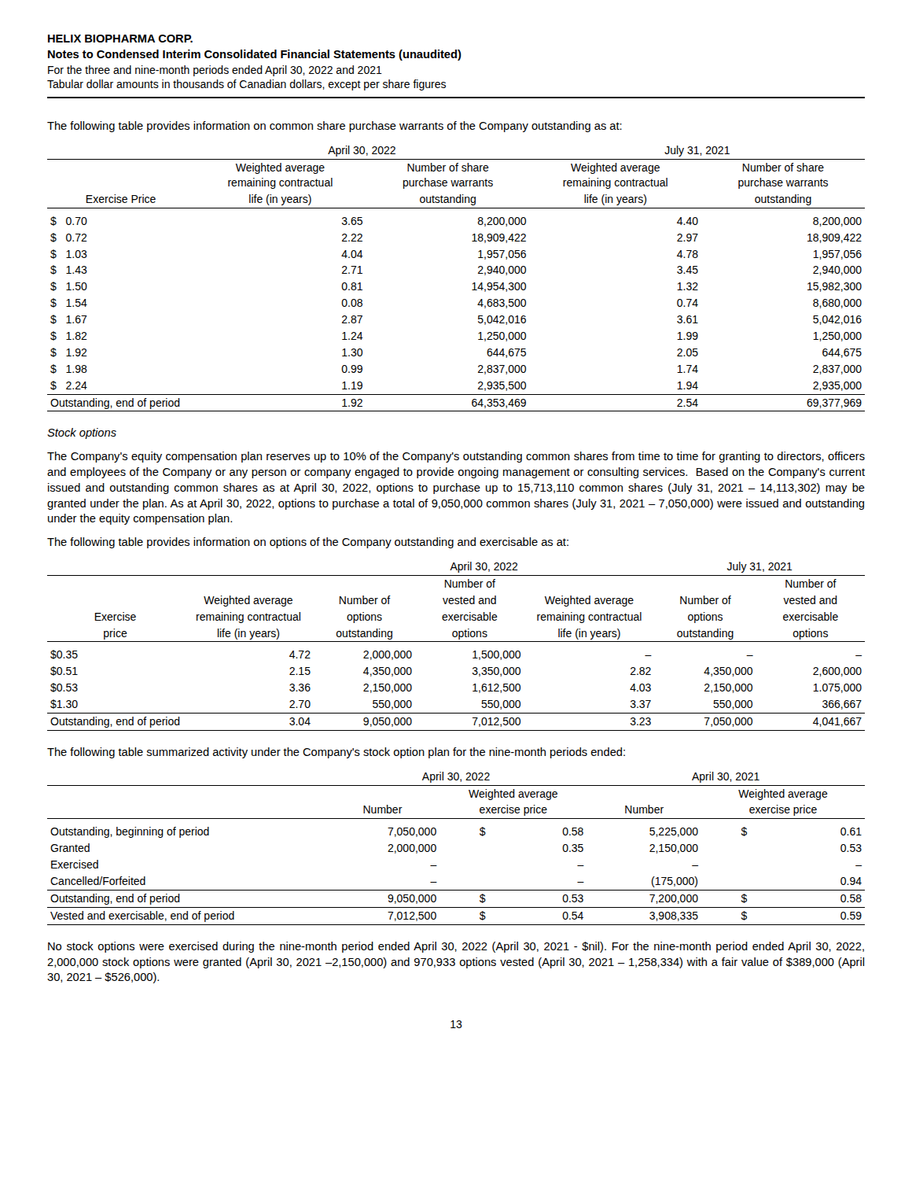HELIX BIOPHARMA CORP.
Notes to Condensed Interim Consolidated Financial Statements (unaudited)
For the three and nine-month periods ended April 30, 2022 and 2021
Tabular dollar amounts in thousands of Canadian dollars, except per share figures
The following table provides information on common share purchase warrants of the Company outstanding as at:
| | April 30, 2022 | July 31, 2021 |
| --- | --- | --- |
| | Weighted average remaining contractual | Number of share purchase warrants | Weighted average remaining contractual | Number of share purchase warrants |
| Exercise Price | life (in years) | outstanding | life (in years) | outstanding |
| $ 0.70 | 3.65 | 8,200,000 | 4.40 | 8,200,000 |
| $ 0.72 | 2.22 | 18,909,422 | 2.97 | 18,909,422 |
| $ 1.03 | 4.04 | 1,957,056 | 4.78 | 1,957,056 |
| $ 1.43 | 2.71 | 2,940,000 | 3.45 | 2,940,000 |
| $ 1.50 | 0.81 | 14,954,300 | 1.32 | 15,982,300 |
| $ 1.54 | 0.08 | 4,683,500 | 0.74 | 8,680,000 |
| $ 1.67 | 2.87 | 5,042,016 | 3.61 | 5,042,016 |
| $ 1.82 | 1.24 | 1,250,000 | 1.99 | 1,250,000 |
| $ 1.92 | 1.30 | 644,675 | 2.05 | 644,675 |
| $ 1.98 | 0.99 | 2,837,000 | 1.74 | 2,837,000 |
| $ 2.24 | 1.19 | 2,935,500 | 1.94 | 2,935,000 |
| Outstanding, end of period | 1.92 | 64,353,469 | 2.54 | 69,377,969 |
Stock options
The Company's equity compensation plan reserves up to 10% of the Company's outstanding common shares from time to time for granting to directors, officers and employees of the Company or any person or company engaged to provide ongoing management or consulting services. Based on the Company's current issued and outstanding common shares as at April 30, 2022, options to purchase up to 15,713,110 common shares (July 31, 2021 – 14,113,302) may be granted under the plan. As at April 30, 2022, options to purchase a total of 9,050,000 common shares (July 31, 2021 – 7,050,000) were issued and outstanding under the equity compensation plan.
The following table provides information on options of the Company outstanding and exercisable as at:
| | April 30, 2022 | July 31, 2021 |
| --- | --- | --- |
| | | | Number of | | | Number of |
| | Weighted average | Number of | vested and | Weighted average | Number of | vested and |
| Exercise | remaining contractual | options | exercisable | remaining contractual | options | exercisable |
| price | life (in years) | outstanding | options | life (in years) | outstanding | options |
| $0.35 | 4.72 | 2,000,000 | 1,500,000 | – | – | – |
| $0.51 | 2.15 | 4,350,000 | 3,350,000 | 2.82 | 4,350,000 | 2,600,000 |
| $0.53 | 3.36 | 2,150,000 | 1,612,500 | 4.03 | 2,150,000 | 1.075,000 |
| $1.30 | 2.70 | 550,000 | 550,000 | 3.37 | 550,000 | 366,667 |
| Outstanding, end of period | 3.04 | 9,050,000 | 7,012,500 | 3.23 | 7,050,000 | 4,041,667 |
The following table summarized activity under the Company's stock option plan for the nine-month periods ended:
| | April 30, 2022 | April 30, 2021 |
| --- | --- | --- |
| | | Weighted average | | Weighted average |
| | Number | exercise price | Number | exercise price |
| Outstanding, beginning of period | 7,050,000 | $ | 0.58 | 5,225,000 | $ | 0.61 |
| Granted | 2,000,000 | | 0.35 | 2,150,000 | | 0.53 |
| Exercised | – | | – | – | | – |
| Cancelled/Forfeited | – | | – | (175,000) | | 0.94 |
| Outstanding, end of period | 9,050,000 | $ | 0.53 | 7,200,000 | $ | 0.58 |
| Vested and exercisable, end of period | 7,012,500 | $ | 0.54 | 3,908,335 | $ | 0.59 |
No stock options were exercised during the nine-month period ended April 30, 2022 (April 30, 2021 - $nil). For the nine-month period ended April 30, 2022, 2,000,000 stock options were granted (April 30, 2021 –2,150,000) and 970,933 options vested (April 30, 2021 – 1,258,334) with a fair value of $389,000 (April 30, 2021 – $526,000).
13